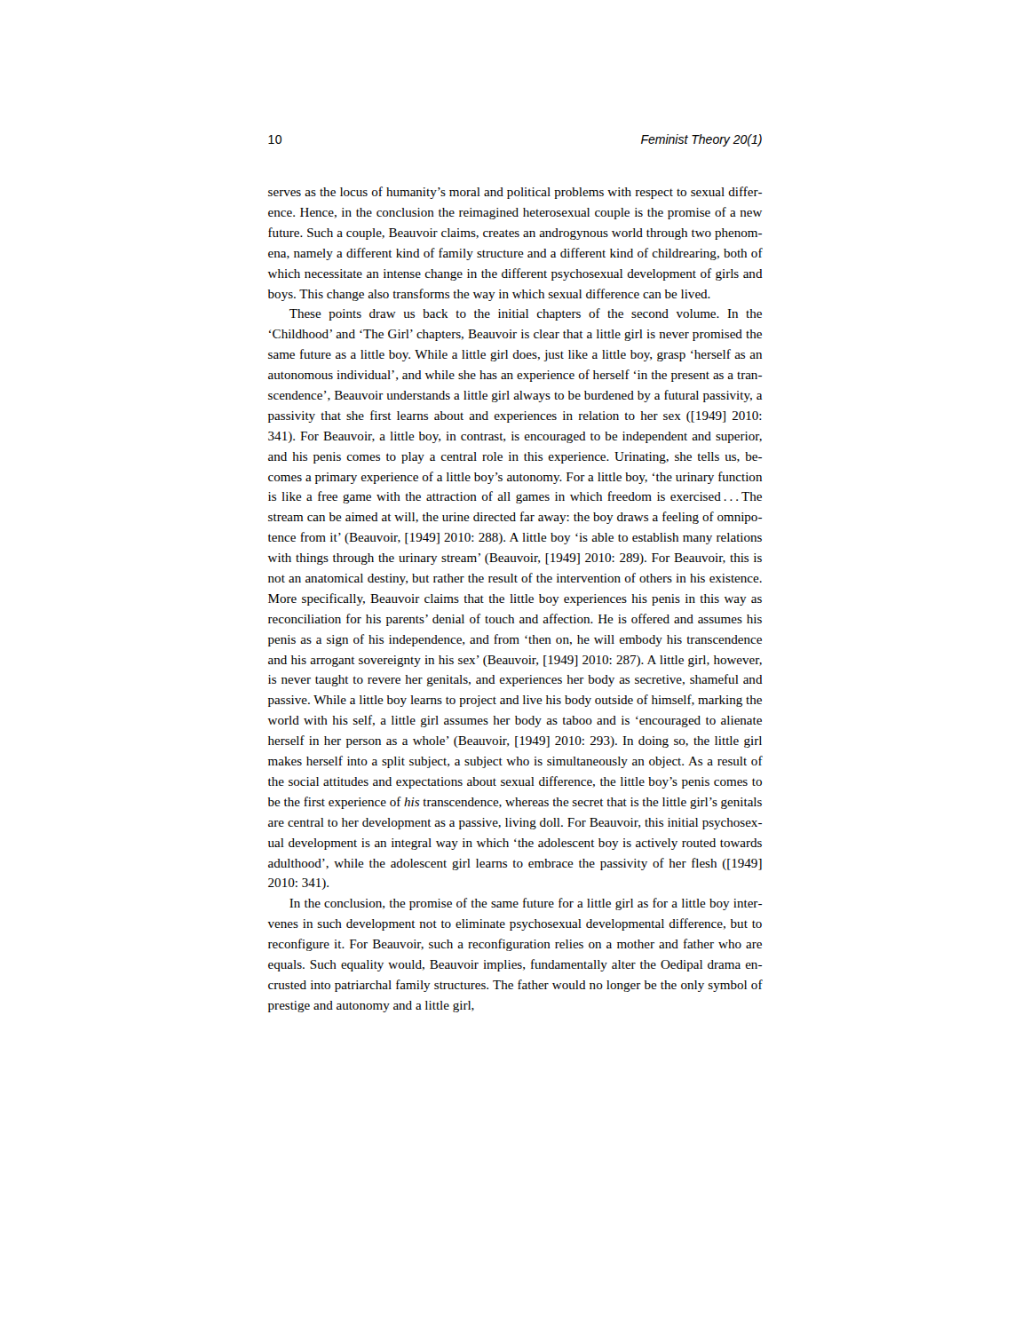10 Feminist Theory 20(1)
serves as the locus of humanity’s moral and political problems with respect to sexual difference. Hence, in the conclusion the reimagined heterosexual couple is the promise of a new future. Such a couple, Beauvoir claims, creates an androgynous world through two phenomena, namely a different kind of family structure and a different kind of childrearing, both of which necessitate an intense change in the different psychosexual development of girls and boys. This change also transforms the way in which sexual difference can be lived.
These points draw us back to the initial chapters of the second volume. In the ‘Childhood’ and ‘The Girl’ chapters, Beauvoir is clear that a little girl is never promised the same future as a little boy. While a little girl does, just like a little boy, grasp ‘herself as an autonomous individual’, and while she has an experience of herself ‘in the present as a transcendence’, Beauvoir understands a little girl always to be burdened by a futural passivity, a passivity that she first learns about and experiences in relation to her sex ([1949] 2010: 341). For Beauvoir, a little boy, in contrast, is encouraged to be independent and superior, and his penis comes to play a central role in this experience. Urinating, she tells us, becomes a primary experience of a little boy’s autonomy. For a little boy, ‘the urinary function is like a free game with the attraction of all games in which freedom is exercised . . . The stream can be aimed at will, the urine directed far away: the boy draws a feeling of omnipotence from it’ (Beauvoir, [1949] 2010: 288). A little boy ‘is able to establish many relations with things through the urinary stream’ (Beauvoir, [1949] 2010: 289). For Beauvoir, this is not an anatomical destiny, but rather the result of the intervention of others in his existence. More specifically, Beauvoir claims that the little boy experiences his penis in this way as reconciliation for his parents’ denial of touch and affection. He is offered and assumes his penis as a sign of his independence, and from ‘then on, he will embody his transcendence and his arrogant sovereignty in his sex’ (Beauvoir, [1949] 2010: 287). A little girl, however, is never taught to revere her genitals, and experiences her body as secretive, shameful and passive. While a little boy learns to project and live his body outside of himself, marking the world with his self, a little girl assumes her body as taboo and is ‘encouraged to alienate herself in her person as a whole’ (Beauvoir, [1949] 2010: 293). In doing so, the little girl makes herself into a split subject, a subject who is simultaneously an object. As a result of the social attitudes and expectations about sexual difference, the little boy’s penis comes to be the first experience of his transcendence, whereas the secret that is the little girl’s genitals are central to her development as a passive, living doll. For Beauvoir, this initial psychosexual development is an integral way in which ‘the adolescent boy is actively routed towards adulthood’, while the adolescent girl learns to embrace the passivity of her flesh ([1949] 2010: 341).
In the conclusion, the promise of the same future for a little girl as for a little boy intervenes in such development not to eliminate psychosexual developmental difference, but to reconfigure it. For Beauvoir, such a reconfiguration relies on a mother and father who are equals. Such equality would, Beauvoir implies, fundamentally alter the Oedipal drama encrusted into patriarchal family structures. The father would no longer be the only symbol of prestige and autonomy and a little girl,